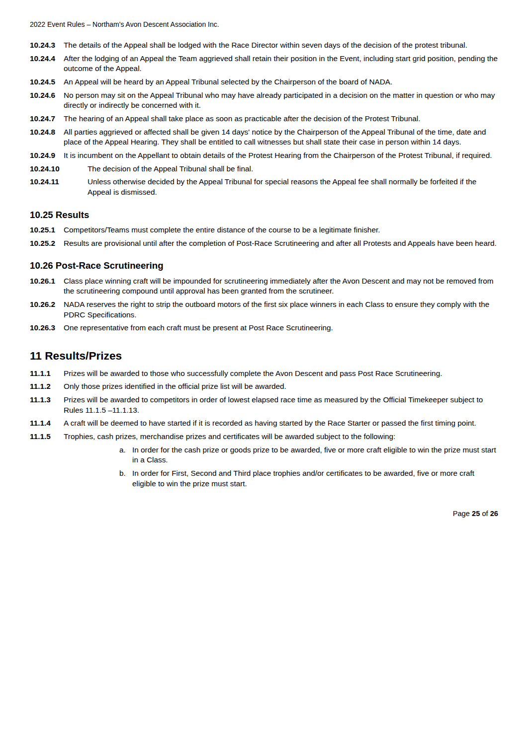2022 Event Rules – Northam's Avon Descent Association Inc.
10.24.3
The details of the Appeal shall be lodged with the Race Director within seven days of the decision of the protest tribunal.
10.24.4
After the lodging of an Appeal the Team aggrieved shall retain their position in the Event, including start grid position, pending the outcome of the Appeal.
10.24.5
An Appeal will be heard by an Appeal Tribunal selected by the Chairperson of the board of NADA.
10.24.6
No person may sit on the Appeal Tribunal who may have already participated in a decision on the matter in question or who may directly or indirectly be concerned with it.
10.24.7
The hearing of an Appeal shall take place as soon as practicable after the decision of the Protest Tribunal.
10.24.8
All parties aggrieved or affected shall be given 14 days' notice by the Chairperson of the Appeal Tribunal of the time, date and place of the Appeal Hearing. They shall be entitled to call witnesses but shall state their case in person within 14 days.
10.24.9
It is incumbent on the Appellant to obtain details of the Protest Hearing from the Chairperson of the Protest Tribunal, if required.
10.24.10
The decision of the Appeal Tribunal shall be final.
10.24.11
Unless otherwise decided by the Appeal Tribunal for special reasons the Appeal fee shall normally be forfeited if the Appeal is dismissed.
10.25 Results
10.25.1
Competitors/Teams must complete the entire distance of the course to be a legitimate finisher.
10.25.2
Results are provisional until after the completion of Post-Race Scrutineering and after all Protests and Appeals have been heard.
10.26 Post-Race Scrutineering
10.26.1
Class place winning craft will be impounded for scrutineering immediately after the Avon Descent and may not be removed from the scrutineering compound until approval has been granted from the scrutineer.
10.26.2
NADA reserves the right to strip the outboard motors of the first six place winners in each Class to ensure they comply with the PDRC Specifications.
10.26.3
One representative from each craft must be present at Post Race Scrutineering.
11 Results/Prizes
11.1.1
Prizes will be awarded to those who successfully complete the Avon Descent and pass Post Race Scrutineering.
11.1.2
Only those prizes identified in the official prize list will be awarded.
11.1.3
Prizes will be awarded to competitors in order of lowest elapsed race time as measured by the Official Timekeeper subject to Rules 11.1.5 –11.1.13.
11.1.4
A craft will be deemed to have started if it is recorded as having started by the Race Starter or passed the first timing point.
11.1.5
Trophies, cash prizes, merchandise prizes and certificates will be awarded subject to the following:
a.
In order for the cash prize or goods prize to be awarded, five or more craft eligible to win the prize must start in a Class.
b.
In order for First, Second and Third place trophies and/or certificates to be awarded, five or more craft eligible to win the prize must start.
Page 25 of 26